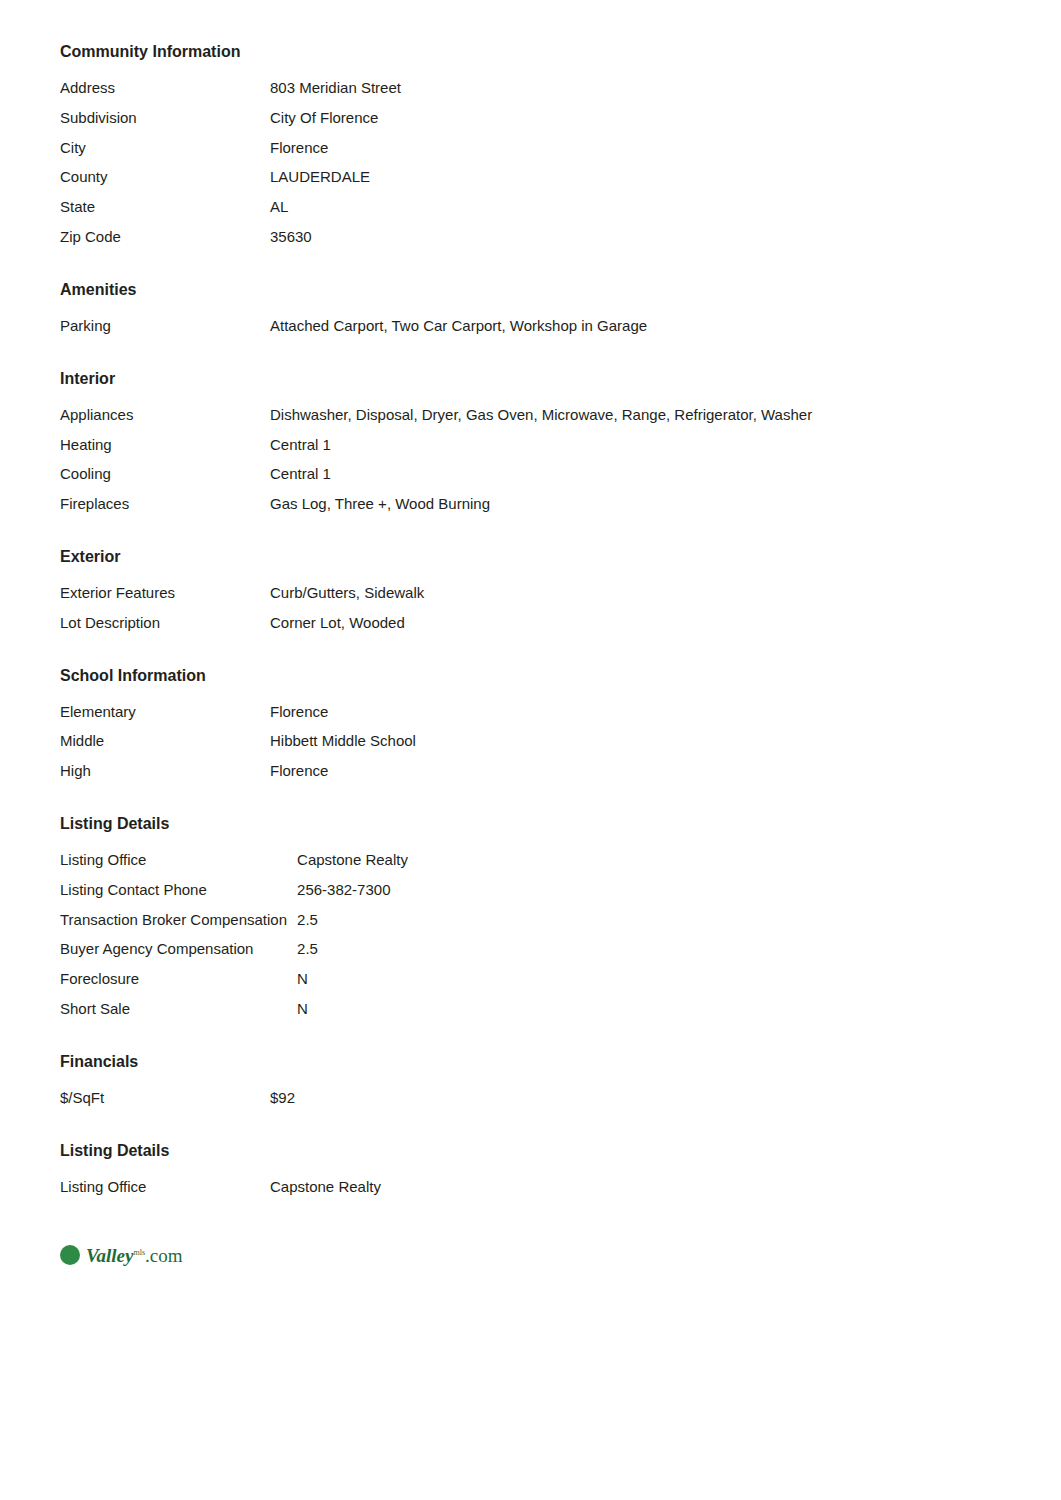Community Information
| Address | 803 Meridian Street |
| Subdivision | City Of Florence |
| City | Florence |
| County | LAUDERDALE |
| State | AL |
| Zip Code | 35630 |
Amenities
| Parking | Attached Carport, Two Car Carport, Workshop in Garage |
Interior
| Appliances | Dishwasher, Disposal, Dryer, Gas Oven, Microwave, Range, Refrigerator, Washer |
| Heating | Central 1 |
| Cooling | Central 1 |
| Fireplaces | Gas Log, Three +, Wood Burning |
Exterior
| Exterior Features | Curb/Gutters, Sidewalk |
| Lot Description | Corner Lot, Wooded |
School Information
| Elementary | Florence |
| Middle | Hibbett Middle School |
| High | Florence |
Listing Details
| Listing Office | Capstone Realty |
| Listing Contact Phone | 256-382-7300 |
| Transaction Broker Compensation | 2.5 |
| Buyer Agency Compensation | 2.5 |
| Foreclosure | N |
| Short Sale | N |
Financials
| $/SqFt | $92 |
Listing Details
| Listing Office | Capstone Realty |
Valleymls.com